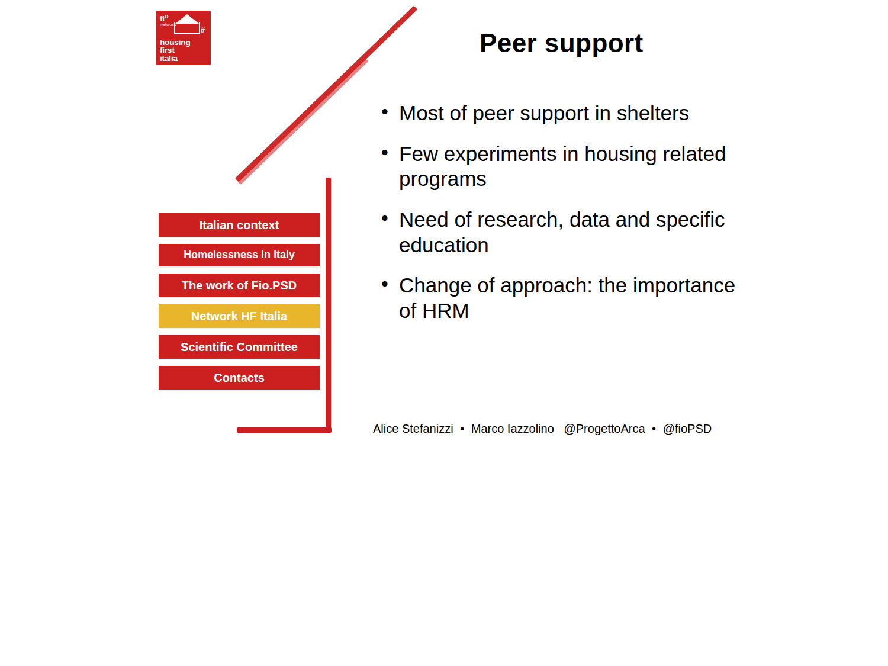fio network
#
housing
first
italia
Peer support
Most of peer support in shelters
Few experiments in housing related programs
Need of research, data and specific education
Change of approach: the importance of HRM
Italian context
Homelessness in Italy
The work of Fio.PSD
Network HF Italia
Scientific Committee
Contacts
Alice Stefanizzi • Marco Iazzolino @ProgettoArca • @fioPSD